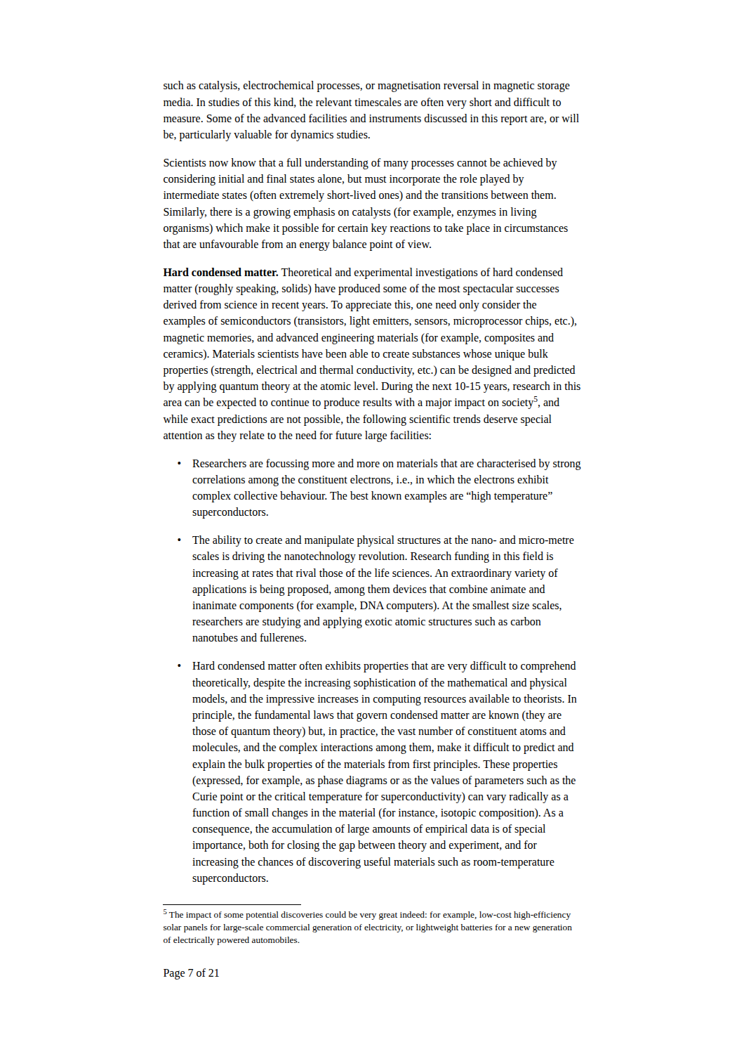such as catalysis, electrochemical processes, or magnetisation reversal in magnetic storage media. In studies of this kind, the relevant timescales are often very short and difficult to measure. Some of the advanced facilities and instruments discussed in this report are, or will be, particularly valuable for dynamics studies.
Scientists now know that a full understanding of many processes cannot be achieved by considering initial and final states alone, but must incorporate the role played by intermediate states (often extremely short-lived ones) and the transitions between them. Similarly, there is a growing emphasis on catalysts (for example, enzymes in living organisms) which make it possible for certain key reactions to take place in circumstances that are unfavourable from an energy balance point of view.
Hard condensed matter. Theoretical and experimental investigations of hard condensed matter (roughly speaking, solids) have produced some of the most spectacular successes derived from science in recent years. To appreciate this, one need only consider the examples of semiconductors (transistors, light emitters, sensors, microprocessor chips, etc.), magnetic memories, and advanced engineering materials (for example, composites and ceramics). Materials scientists have been able to create substances whose unique bulk properties (strength, electrical and thermal conductivity, etc.) can be designed and predicted by applying quantum theory at the atomic level. During the next 10-15 years, research in this area can be expected to continue to produce results with a major impact on society5, and while exact predictions are not possible, the following scientific trends deserve special attention as they relate to the need for future large facilities:
Researchers are focussing more and more on materials that are characterised by strong correlations among the constituent electrons, i.e., in which the electrons exhibit complex collective behaviour. The best known examples are “high temperature” superconductors.
The ability to create and manipulate physical structures at the nano- and micro-metre scales is driving the nanotechnology revolution. Research funding in this field is increasing at rates that rival those of the life sciences. An extraordinary variety of applications is being proposed, among them devices that combine animate and inanimate components (for example, DNA computers). At the smallest size scales, researchers are studying and applying exotic atomic structures such as carbon nanotubes and fullerenes.
Hard condensed matter often exhibits properties that are very difficult to comprehend theoretically, despite the increasing sophistication of the mathematical and physical models, and the impressive increases in computing resources available to theorists. In principle, the fundamental laws that govern condensed matter are known (they are those of quantum theory) but, in practice, the vast number of constituent atoms and molecules, and the complex interactions among them, make it difficult to predict and explain the bulk properties of the materials from first principles. These properties (expressed, for example, as phase diagrams or as the values of parameters such as the Curie point or the critical temperature for superconductivity) can vary radically as a function of small changes in the material (for instance, isotopic composition). As a consequence, the accumulation of large amounts of empirical data is of special importance, both for closing the gap between theory and experiment, and for increasing the chances of discovering useful materials such as room-temperature superconductors.
5 The impact of some potential discoveries could be very great indeed: for example, low-cost high-efficiency solar panels for large-scale commercial generation of electricity, or lightweight batteries for a new generation of electrically powered automobiles.
Page 7 of 21